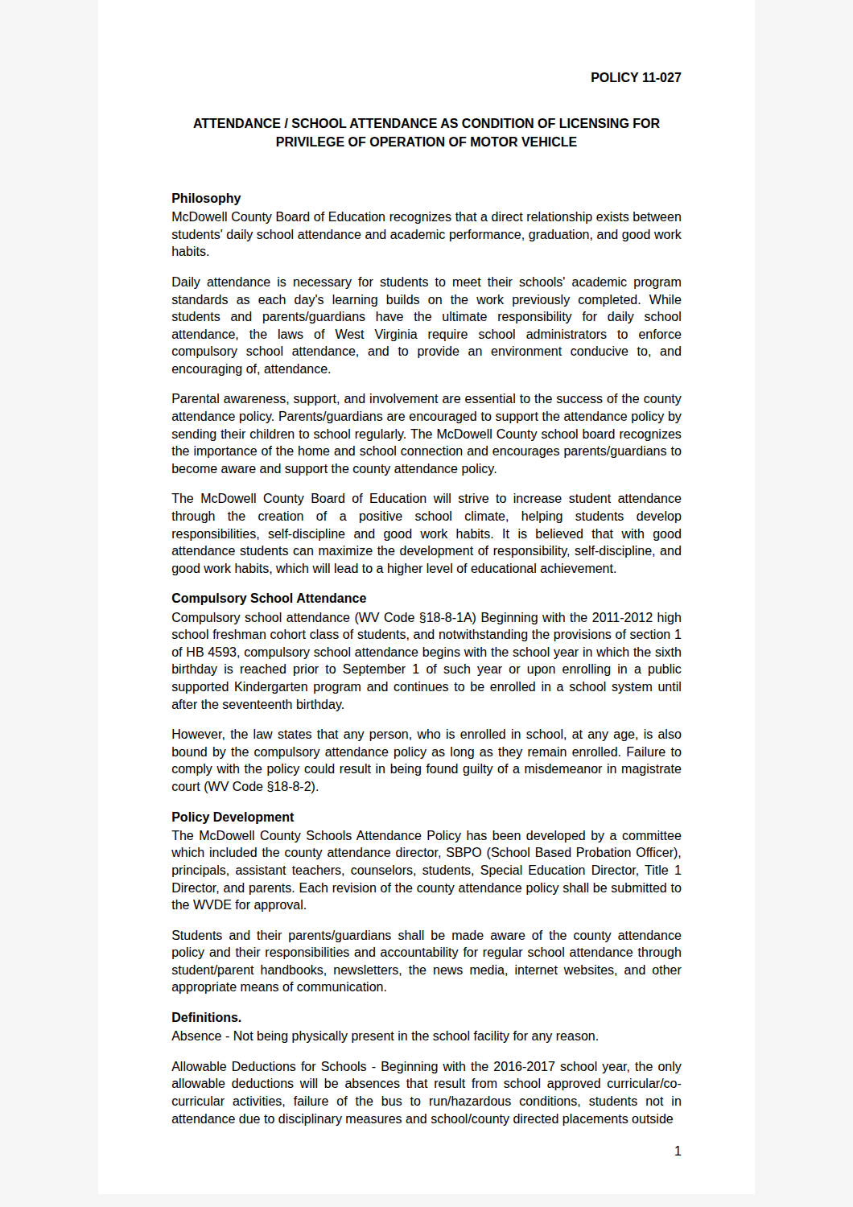POLICY 11-027
ATTENDANCE / SCHOOL ATTENDANCE AS CONDITION OF LICENSING FOR PRIVILEGE OF OPERATION OF MOTOR VEHICLE
Philosophy
McDowell County Board of Education recognizes that a direct relationship exists between students' daily school attendance and academic performance, graduation, and good work habits.
Daily attendance is necessary for students to meet their schools' academic program standards as each day's learning builds on the work previously completed. While students and parents/guardians have the ultimate responsibility for daily school attendance, the laws of West Virginia require school administrators to enforce compulsory school attendance, and to provide an environment conducive to, and encouraging of, attendance.
Parental awareness, support, and involvement are essential to the success of the county attendance policy. Parents/guardians are encouraged to support the attendance policy by sending their children to school regularly. The McDowell County school board recognizes the importance of the home and school connection and encourages parents/guardians to become aware and support the county attendance policy.
The McDowell County Board of Education will strive to increase student attendance through the creation of a positive school climate, helping students develop responsibilities, self-discipline and good work habits. It is believed that with good attendance students can maximize the development of responsibility, self-discipline, and good work habits, which will lead to a higher level of educational achievement.
Compulsory School Attendance
Compulsory school attendance (WV Code §18-8-1A) Beginning with the 2011-2012 high school freshman cohort class of students, and notwithstanding the provisions of section 1 of HB 4593, compulsory school attendance begins with the school year in which the sixth birthday is reached prior to September 1 of such year or upon enrolling in a public supported Kindergarten program and continues to be enrolled in a school system until after the seventeenth birthday.
However, the law states that any person, who is enrolled in school, at any age, is also bound by the compulsory attendance policy as long as they remain enrolled. Failure to comply with the policy could result in being found guilty of a misdemeanor in magistrate court (WV Code §18-8-2).
Policy Development
The McDowell County Schools Attendance Policy has been developed by a committee which included the county attendance director, SBPO (School Based Probation Officer), principals, assistant teachers, counselors, students, Special Education Director, Title 1 Director, and parents. Each revision of the county attendance policy shall be submitted to the WVDE for approval.
Students and their parents/guardians shall be made aware of the county attendance policy and their responsibilities and accountability for regular school attendance through student/parent handbooks, newsletters, the news media, internet websites, and other appropriate means of communication.
Definitions.
Absence - Not being physically present in the school facility for any reason.
Allowable Deductions for Schools - Beginning with the 2016-2017 school year, the only allowable deductions will be absences that result from school approved curricular/co-curricular activities, failure of the bus to run/hazardous conditions, students not in attendance due to disciplinary measures and school/county directed placements outside
1